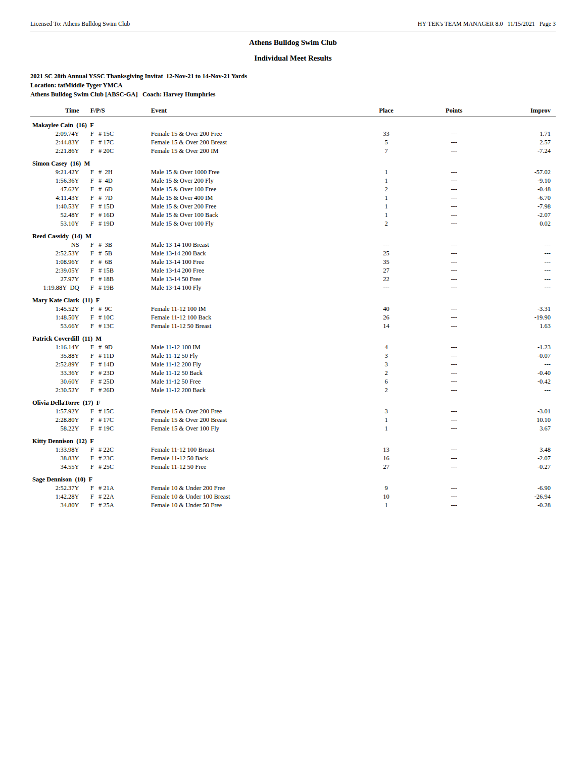Licensed To: Athens Bulldog Swim Club
HY-TEK's TEAM MANAGER 8.0 11/15/2021 Page 3
Athens Bulldog Swim Club
Individual Meet Results
2021 SC 28th Annual YSSC Thanksgiving Invitat 12-Nov-21 to 14-Nov-21 Yards
Location: tatMiddle Tyger YMCA
Athens Bulldog Swim Club [ABSC-GA] Coach: Harvey Humphries
| Time | F/P/S | Event | Place | Points | Improv |
| --- | --- | --- | --- | --- | --- |
| Makaylee Cain (16) F |
| 2:09.74Y | F # 15C | Female 15 & Over 200 Free | 33 | --- | 1.71 |
| 2:44.83Y | F # 17C | Female 15 & Over 200 Breast | 5 | --- | 2.57 |
| 2:21.86Y | F # 20C | Female 15 & Over 200 IM | 7 | --- | -7.24 |
| Simon Casey (16) M |
| 9:21.42Y | F # 2H | Male 15 & Over 1000 Free | 1 | --- | -57.02 |
| 1:56.36Y | F # 4D | Male 15 & Over 200 Fly | 1 | --- | -9.10 |
| 47.62Y | F # 6D | Male 15 & Over 100 Free | 2 | --- | -0.48 |
| 4:11.43Y | F # 7D | Male 15 & Over 400 IM | 1 | --- | -6.70 |
| 1:40.53Y | F # 15D | Male 15 & Over 200 Free | 1 | --- | -7.98 |
| 52.48Y | F # 16D | Male 15 & Over 100 Back | 1 | --- | -2.07 |
| 53.10Y | F # 19D | Male 15 & Over 100 Fly | 2 | --- | 0.02 |
| Reed Cassidy (14) M |
| NS | F # 3B | Male 13-14 100 Breast | --- | --- | --- |
| 2:52.53Y | F # 5B | Male 13-14 200 Back | 25 | --- | --- |
| 1:08.96Y | F # 6B | Male 13-14 100 Free | 35 | --- | --- |
| 2:39.05Y | F # 15B | Male 13-14 200 Free | 27 | --- | --- |
| 27.97Y | F # 18B | Male 13-14 50 Free | 22 | --- | --- |
| 1:19.88Y DQ | F # 19B | Male 13-14 100 Fly | --- | --- | --- |
| Mary Kate Clark (11) F |
| 1:45.52Y | F # 9C | Female 11-12 100 IM | 40 | --- | -3.31 |
| 1:48.50Y | F # 10C | Female 11-12 100 Back | 26 | --- | -19.90 |
| 53.66Y | F # 13C | Female 11-12 50 Breast | 14 | --- | 1.63 |
| Patrick Coverdill (11) M |
| 1:16.14Y | F # 9D | Male 11-12 100 IM | 4 | --- | -1.23 |
| 35.88Y | F # 11D | Male 11-12 50 Fly | 3 | --- | -0.07 |
| 2:52.89Y | F # 14D | Male 11-12 200 Fly | 3 | --- | --- |
| 33.36Y | F # 23D | Male 11-12 50 Back | 2 | --- | -0.40 |
| 30.60Y | F # 25D | Male 11-12 50 Free | 6 | --- | -0.42 |
| 2:30.52Y | F # 26D | Male 11-12 200 Back | 2 | --- | --- |
| Olivia DellaTorre (17) F |
| 1:57.92Y | F # 15C | Female 15 & Over 200 Free | 3 | --- | -3.01 |
| 2:28.80Y | F # 17C | Female 15 & Over 200 Breast | 1 | --- | 10.10 |
| 58.22Y | F # 19C | Female 15 & Over 100 Fly | 1 | --- | 3.67 |
| Kitty Dennison (12) F |
| 1:33.98Y | F # 22C | Female 11-12 100 Breast | 13 | --- | 3.48 |
| 38.83Y | F # 23C | Female 11-12 50 Back | 16 | --- | -2.07 |
| 34.55Y | F # 25C | Female 11-12 50 Free | 27 | --- | -0.27 |
| Sage Dennison (10) F |
| 2:52.37Y | F # 21A | Female 10 & Under 200 Free | 9 | --- | -6.90 |
| 1:42.28Y | F # 22A | Female 10 & Under 100 Breast | 10 | --- | -26.94 |
| 34.80Y | F # 25A | Female 10 & Under 50 Free | 1 | --- | -0.28 |